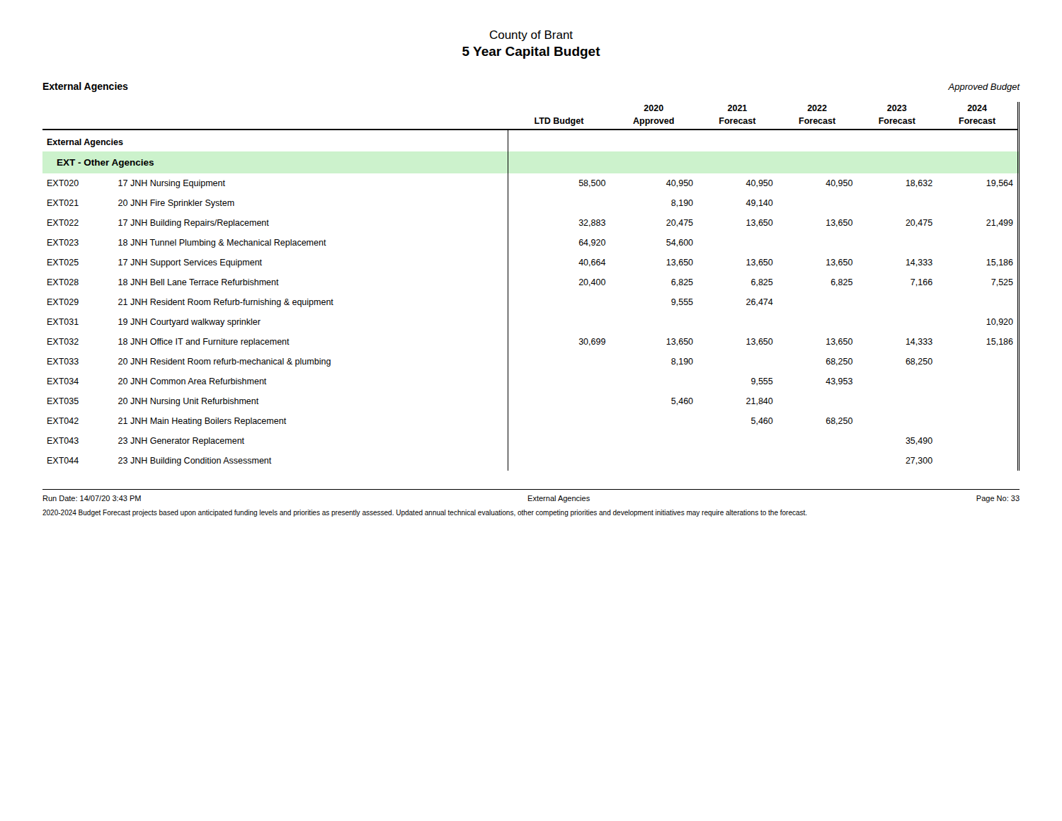County of Brant
5 Year Capital Budget
External Agencies
Approved Budget
| | | 2020 | 2021 | 2022 | 2023 | 2024 |
| --- | --- | --- | --- | --- | --- | --- |
| | LTD Budget | Approved | Forecast | Forecast | Forecast | Forecast |
| External Agencies | | | | | | |
| EXT - Other Agencies | | | | | | |
| EXT020 | 17 JNH Nursing Equipment | 58,500 | 40,950 | 40,950 | 40,950 | 18,632 | 19,564 |
| EXT021 | 20 JNH Fire Sprinkler System | | 8,190 | 49,140 | | | |
| EXT022 | 17 JNH Building Repairs/Replacement | 32,883 | 20,475 | 13,650 | 13,650 | 20,475 | 21,499 |
| EXT023 | 18 JNH Tunnel Plumbing & Mechanical Replacement | 64,920 | 54,600 | | | | |
| EXT025 | 17 JNH Support Services Equipment | 40,664 | 13,650 | 13,650 | 13,650 | 14,333 | 15,186 |
| EXT028 | 18 JNH Bell Lane Terrace Refurbishment | 20,400 | 6,825 | 6,825 | 6,825 | 7,166 | 7,525 |
| EXT029 | 21 JNH Resident Room Refurb-furnishing & equipment | | 9,555 | 26,474 | | | |
| EXT031 | 19 JNH Courtyard walkway sprinkler | | | | | | 10,920 |
| EXT032 | 18 JNH Office IT and Furniture replacement | 30,699 | 13,650 | 13,650 | 13,650 | 14,333 | 15,186 |
| EXT033 | 20 JNH Resident Room refurb-mechanical & plumbing | | 8,190 | | 68,250 | 68,250 | |
| EXT034 | 20 JNH Common Area Refurbishment | | | 9,555 | 43,953 | | |
| EXT035 | 20 JNH Nursing Unit Refurbishment | | 5,460 | 21,840 | | | |
| EXT042 | 21 JNH Main Heating Boilers Replacement | | | 5,460 | 68,250 | | |
| EXT043 | 23 JNH Generator Replacement | | | | | 35,490 | |
| EXT044 | 23 JNH Building Condition Assessment | | | | | 27,300 | |
Run Date: 14/07/20 3:43 PM External Agencies Page No: 33
2020-2024 Budget Forecast projects based upon anticipated funding levels and priorities as presently assessed. Updated annual technical evaluations, other competing priorities and development initiatives may require alterations to the forecast.